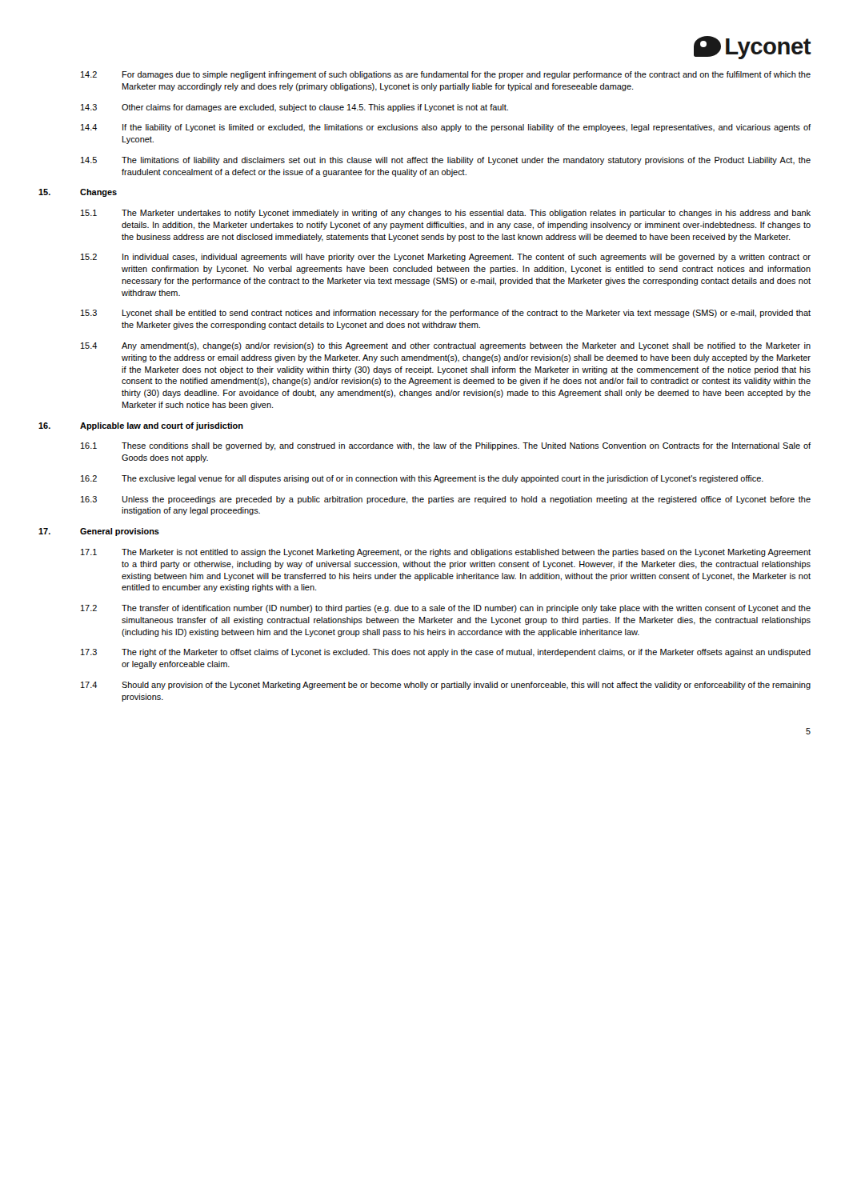Lyconet
| | 14.2 | For damages due to simple negligent infringement of such obligations as are fundamental for the proper and regular performance of the contract and on the fulfilment of which the Marketer may accordingly rely and does rely (primary obligations), Lyconet is only partially liable for typical and foreseeable damage. |
| | 14.3 | Other claims for damages are excluded, subject to clause 14.5. This applies if Lyconet is not at fault. |
| | 14.4 | If the liability of Lyconet is limited or excluded, the limitations or exclusions also apply to the personal liability of the employees, legal representatives, and vicarious agents of Lyconet. |
| | 14.5 | The limitations of liability and disclaimers set out in this clause will not affect the liability of Lyconet under the mandatory statutory provisions of the Product Liability Act, the fraudulent concealment of a defect or the issue of a guarantee for the quality of an object. |
| 15. | Changes |
| | 15.1 | The Marketer undertakes to notify Lyconet immediately in writing of any changes to his essential data. This obligation relates in particular to changes in his address and bank details. In addition, the Marketer undertakes to notify Lyconet of any payment difficulties, and in any case, of impending insolvency or imminent over-indebtedness. If changes to the business address are not disclosed immediately, statements that Lyconet sends by post to the last known address will be deemed to have been received by the Marketer. |
| | 15.2 | In individual cases, individual agreements will have priority over the Lyconet Marketing Agreement. The content of such agreements will be governed by a written contract or written confirmation by Lyconet. No verbal agreements have been concluded between the parties. In addition, Lyconet is entitled to send contract notices and information necessary for the performance of the contract to the Marketer via text message (SMS) or e-mail, provided that the Marketer gives the corresponding contact details and does not withdraw them. |
| | 15.3 | Lyconet shall be entitled to send contract notices and information necessary for the performance of the contract to the Marketer via text message (SMS) or e-mail, provided that the Marketer gives the corresponding contact details to Lyconet and does not withdraw them. |
| | 15.4 | Any amendment(s), change(s) and/or revision(s) to this Agreement and other contractual agreements between the Marketer and Lyconet shall be notified to the Marketer in writing to the address or email address given by the Marketer. Any such amendment(s), change(s) and/or revision(s) shall be deemed to have been duly accepted by the Marketer if the Marketer does not object to their validity within thirty (30) days of receipt. Lyconet shall inform the Marketer in writing at the commencement of the notice period that his consent to the notified amendment(s), change(s) and/or revision(s) to the Agreement is deemed to be given if he does not and/or fail to contradict or contest its validity within the thirty (30) days deadline. For avoidance of doubt, any amendment(s), changes and/or revision(s) made to this Agreement shall only be deemed to have been accepted by the Marketer if such notice has been given. |
| 16. | Applicable law and court of jurisdiction |
| | 16.1 | These conditions shall be governed by, and construed in accordance with, the law of the Philippines. The United Nations Convention on Contracts for the International Sale of Goods does not apply. |
| | 16.2 | The exclusive legal venue for all disputes arising out of or in connection with this Agreement is the duly appointed court in the jurisdiction of Lyconet's registered office. |
| | 16.3 | Unless the proceedings are preceded by a public arbitration procedure, the parties are required to hold a negotiation meeting at the registered office of Lyconet before the instigation of any legal proceedings. |
| 17. | General provisions |
| | 17.1 | The Marketer is not entitled to assign the Lyconet Marketing Agreement, or the rights and obligations established between the parties based on the Lyconet Marketing Agreement to a third party or otherwise, including by way of universal succession, without the prior written consent of Lyconet. However, if the Marketer dies, the contractual relationships existing between him and Lyconet will be transferred to his heirs under the applicable inheritance law. In addition, without the prior written consent of Lyconet, the Marketer is not entitled to encumber any existing rights with a lien. |
| | 17.2 | The transfer of identification number (ID number) to third parties (e.g. due to a sale of the ID number) can in principle only take place with the written consent of Lyconet and the simultaneous transfer of all existing contractual relationships between the Marketer and the Lyconet group to third parties. If the Marketer dies, the contractual relationships (including his ID) existing between him and the Lyconet group shall pass to his heirs in accordance with the applicable inheritance law. |
| | 17.3 | The right of the Marketer to offset claims of Lyconet is excluded. This does not apply in the case of mutual, interdependent claims, or if the Marketer offsets against an undisputed or legally enforceable claim. |
| | 17.4 | Should any provision of the Lyconet Marketing Agreement be or become wholly or partially invalid or unenforceable, this will not affect the validity or enforceability of the remaining provisions. |
5